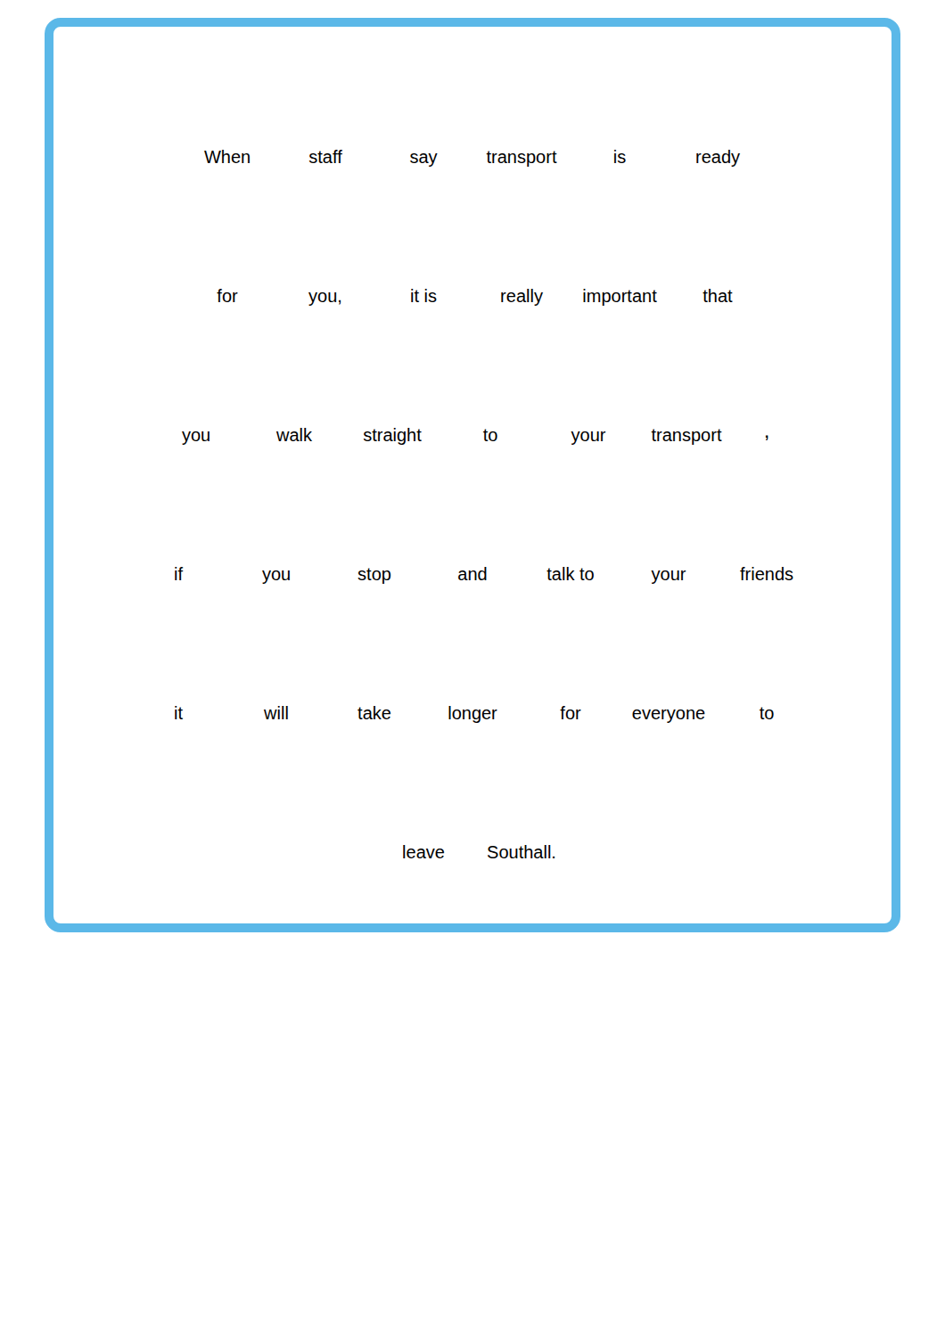When
staff
say
transport
is
ready
for
you,
it is
really
important
that
you
walk
straight
to
your
transport
,
if
you
stop
and
talk to
your
friends
it
will
take
longer
for
everyone
to
leave
Southall.